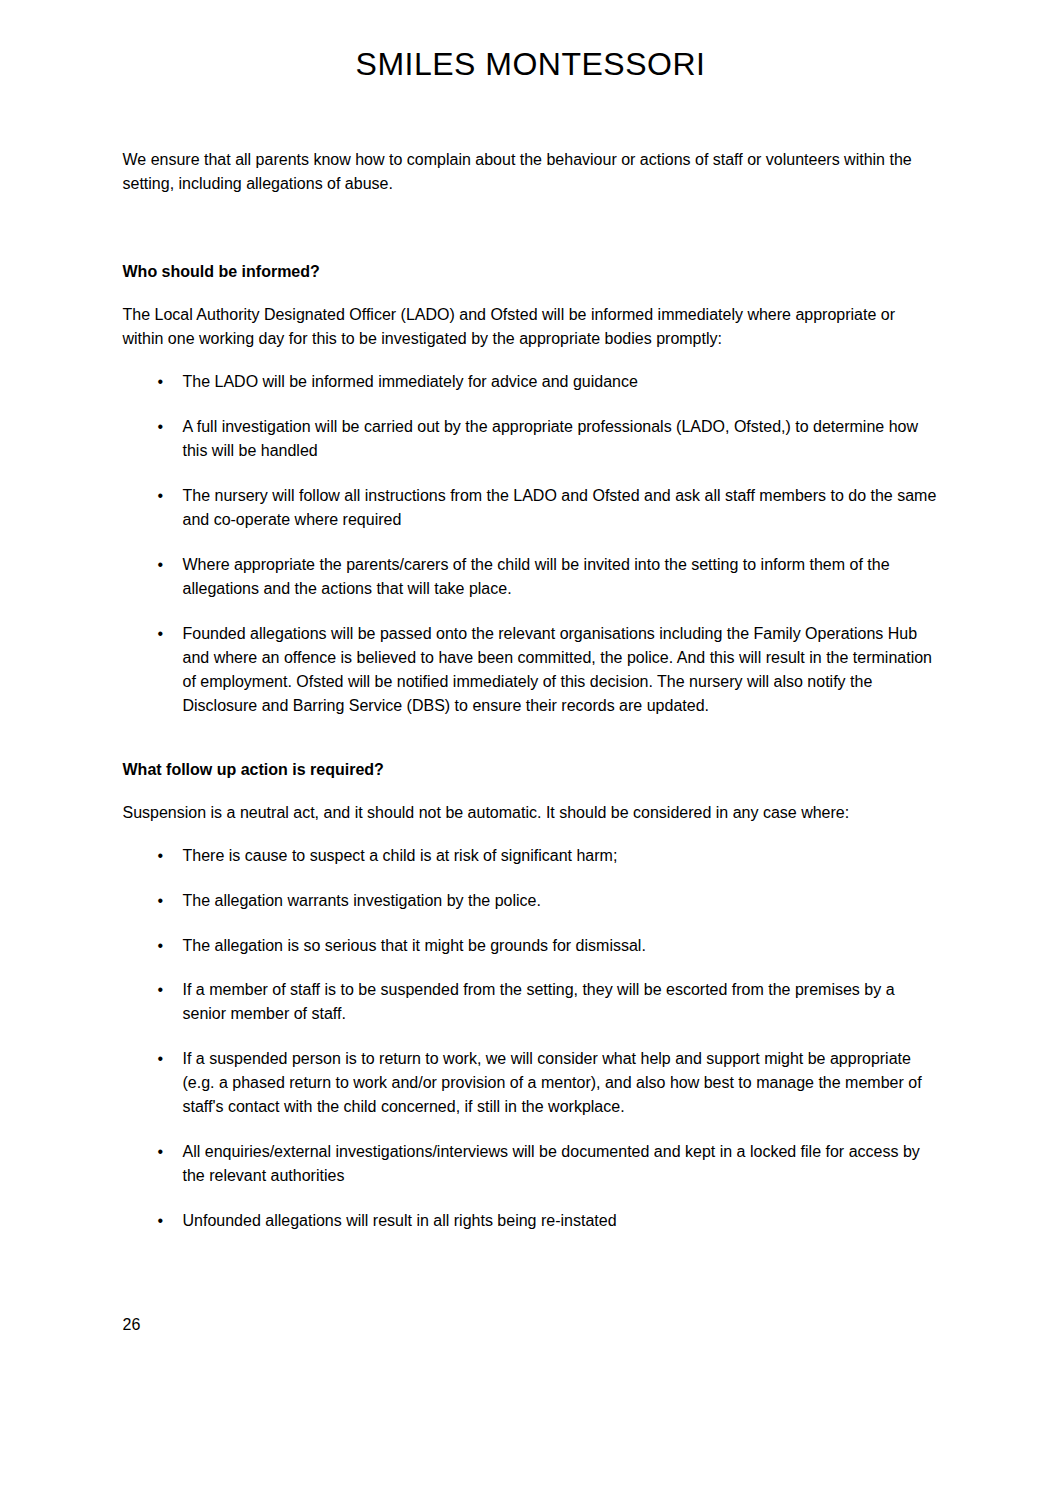SMILES MONTESSORI
We ensure that all parents know how to complain about the behaviour or actions of staff or volunteers within the setting, including allegations of abuse.
Who should be informed?
The Local Authority Designated Officer (LADO) and Ofsted will be informed immediately where appropriate or within one working day for this to be investigated by the appropriate bodies promptly:
The LADO will be informed immediately for advice and guidance
A full investigation will be carried out by the appropriate professionals (LADO, Ofsted,) to determine how this will be handled
The nursery will follow all instructions from the LADO and Ofsted and ask all staff members to do the same and co-operate where required
Where appropriate the parents/carers of the child will be invited into the setting to inform them of the allegations and the actions that will take place.
Founded allegations will be passed onto the relevant organisations including the Family Operations Hub and where an offence is believed to have been committed, the police. And this will result in the termination of employment. Ofsted will be notified immediately of this decision. The nursery will also notify the Disclosure and Barring Service (DBS) to ensure their records are updated.
What follow up action is required?
Suspension is a neutral act, and it should not be automatic. It should be considered in any case where:
There is cause to suspect a child is at risk of significant harm;
The allegation warrants investigation by the police.
The allegation is so serious that it might be grounds for dismissal.
If a member of staff is to be suspended from the setting, they will be escorted from the premises by a senior member of staff.
If a suspended person is to return to work, we will consider what help and support might be appropriate (e.g. a phased return to work and/or provision of a mentor), and also how best to manage the member of staff's contact with the child concerned, if still in the workplace.
All enquiries/external investigations/interviews will be documented and kept in a locked file for access by the relevant authorities
Unfounded allegations will result in all rights being re-instated
26